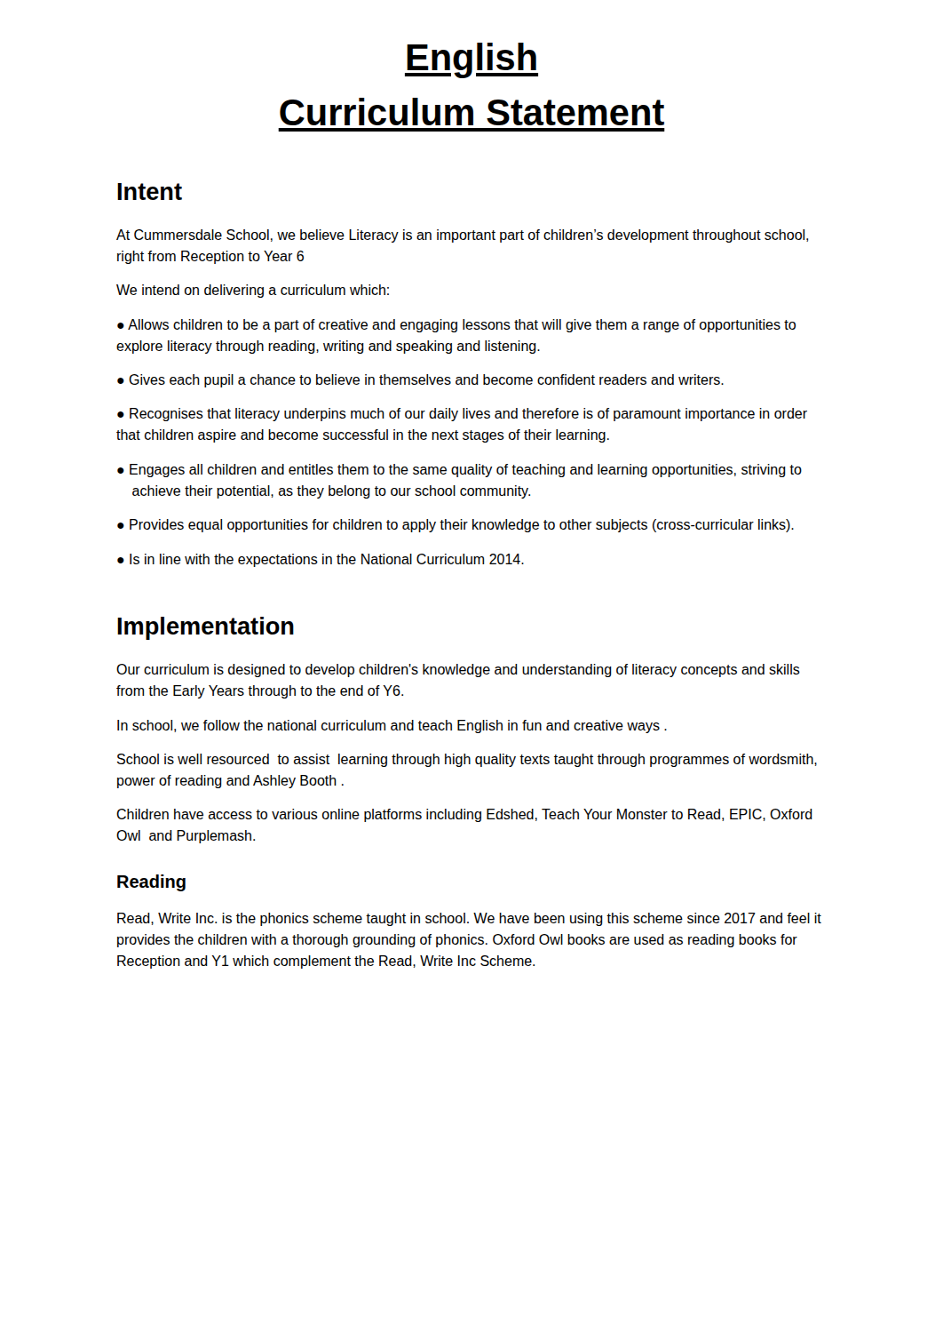EnglishCurriculum Statement
Intent
At Cummersdale School, we believe Literacy is an important part of children’s development throughout school, right from Reception to Year 6
We intend on delivering a curriculum which:
● Allows children to be a part of creative and engaging lessons that will give them a range of opportunities to explore literacy through reading, writing and speaking and listening.
● Gives each pupil a chance to believe in themselves and become confident readers and writers.
● Recognises that literacy underpins much of our daily lives and therefore is of paramount importance in order that children aspire and become successful in the next stages of their learning.
● Engages all children and entitles them to the same quality of teaching and learning opportunities, striving to achieve their potential, as they belong to our school community.
● Provides equal opportunities for children to apply their knowledge to other subjects (cross-curricular links).
● Is in line with the expectations in the National Curriculum 2014.
Implementation
Our curriculum is designed to develop children's knowledge and understanding of literacy concepts and skills from the Early Years through to the end of Y6.
In school, we follow the national curriculum and teach English in fun and creative ways .
School is well resourced to assist learning through high quality texts taught through programmes of wordsmith, power of reading and Ashley Booth .
Children have access to various online platforms including Edshed, Teach Your Monster to Read, EPIC, Oxford Owl and Purplemash.
Reading
Read, Write Inc. is the phonics scheme taught in school. We have been using this scheme since 2017 and feel it provides the children with a thorough grounding of phonics. Oxford Owl books are used as reading books for Reception and Y1 which complement the Read, Write Inc Scheme.